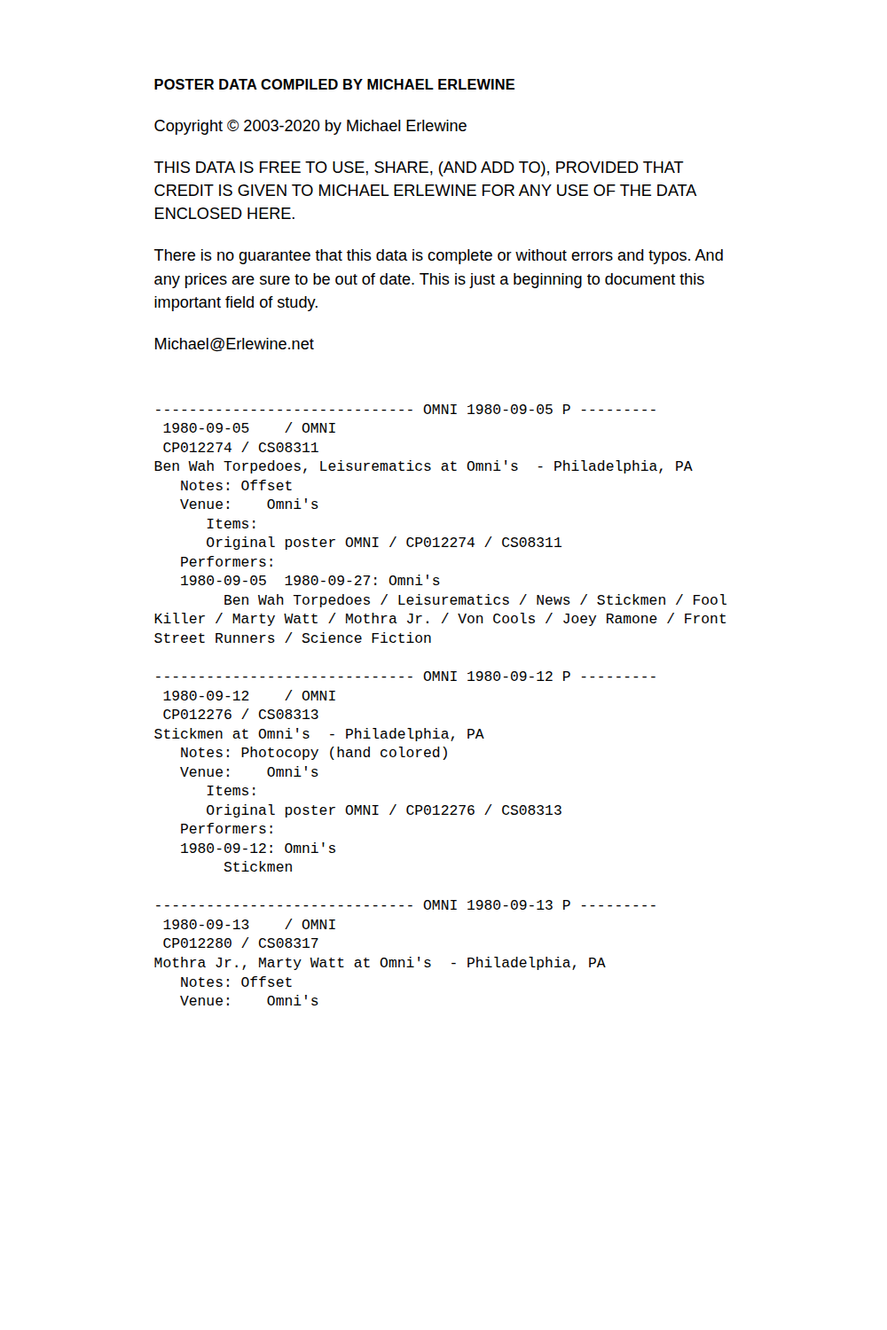POSTER DATA COMPILED BY MICHAEL ERLEWINE
Copyright © 2003-2020 by Michael Erlewine
THIS DATA IS FREE TO USE, SHARE, (AND ADD TO), PROVIDED THAT CREDIT IS GIVEN TO MICHAEL ERLEWINE FOR ANY USE OF THE DATA ENCLOSED HERE.
There is no guarantee that this data is complete or without errors and typos. And any prices are sure to be out of date. This is just a beginning to document this important field of study.
Michael@Erlewine.net
------------------------------ OMNI 1980-09-05 P --------- 1980-09-05 / OMNI CP012274 / CS08311 Ben Wah Torpedoes, Leisurematics at Omni's - Philadelphia, PA Notes: Offset Venue: Omni's Items: Original poster OMNI / CP012274 / CS08311 Performers: 1980-09-05 1980-09-27: Omni's Ben Wah Torpedoes / Leisurematics / News / Stickmen / Fool Killer / Marty Watt / Mothra Jr. / Von Cools / Joey Ramone / Front Street Runners / Science Fiction ------------------------------ OMNI 1980-09-12 P --------- 1980-09-12 / OMNI CP012276 / CS08313 Stickmen at Omni's - Philadelphia, PA Notes: Photocopy (hand colored) Venue: Omni's Items: Original poster OMNI / CP012276 / CS08313 Performers: 1980-09-12: Omni's Stickmen ------------------------------ OMNI 1980-09-13 P --------- 1980-09-13 / OMNI CP012280 / CS08317 Mothra Jr., Marty Watt at Omni's - Philadelphia, PA Notes: Offset Venue: Omni's